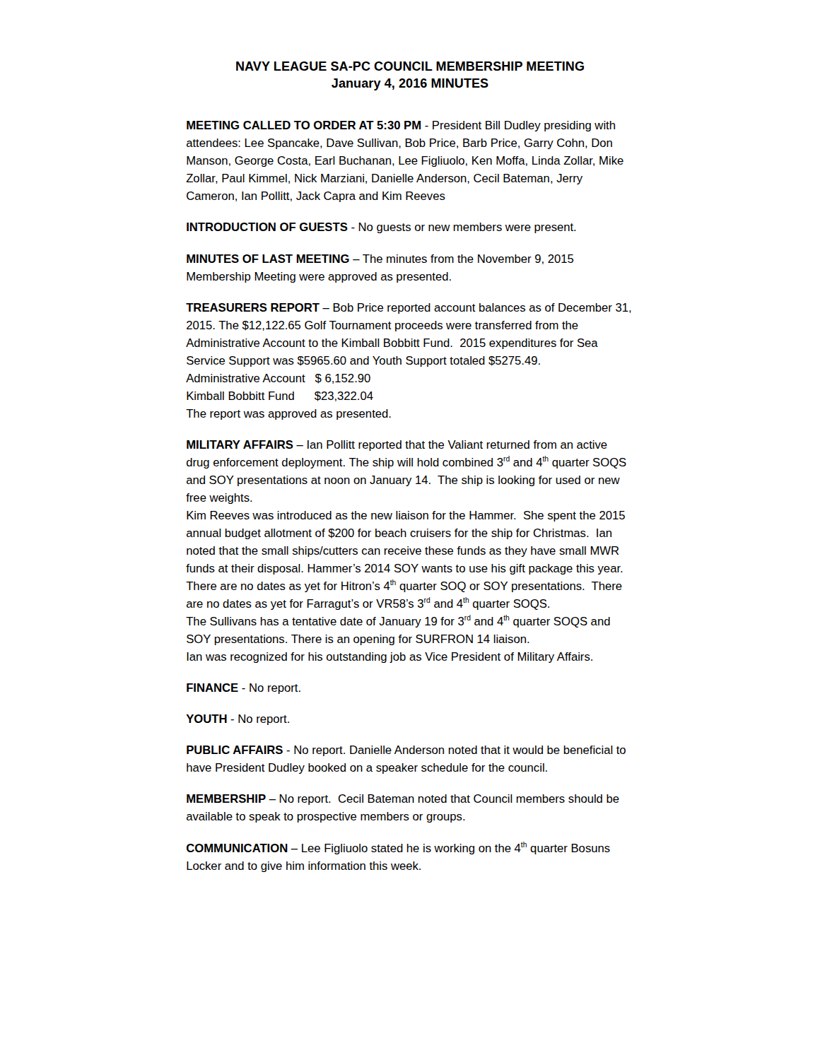NAVY LEAGUE SA-PC COUNCIL MEMBERSHIP MEETING January 4, 2016 MINUTES
MEETING CALLED TO ORDER AT 5:30 PM - President Bill Dudley presiding with attendees: Lee Spancake, Dave Sullivan, Bob Price, Barb Price, Garry Cohn, Don Manson, George Costa, Earl Buchanan, Lee Figliuolo, Ken Moffa, Linda Zollar, Mike Zollar, Paul Kimmel, Nick Marziani, Danielle Anderson, Cecil Bateman, Jerry Cameron, Ian Pollitt, Jack Capra and Kim Reeves
INTRODUCTION OF GUESTS - No guests or new members were present.
MINUTES OF LAST MEETING – The minutes from the November 9, 2015 Membership Meeting were approved as presented.
TREASURERS REPORT – Bob Price reported account balances as of December 31, 2015. The $12,122.65 Golf Tournament proceeds were transferred from the Administrative Account to the Kimball Bobbitt Fund. 2015 expenditures for Sea Service Support was $5965.60 and Youth Support totaled $5275.49.
Administrative Account $ 6,152.90
Kimball Bobbitt Fund $23,322.04
The report was approved as presented.
MILITARY AFFAIRS – Ian Pollitt reported that the Valiant returned from an active drug enforcement deployment. The ship will hold combined 3rd and 4th quarter SOQS and SOY presentations at noon on January 14. The ship is looking for used or new free weights.
Kim Reeves was introduced as the new liaison for the Hammer. She spent the 2015 annual budget allotment of $200 for beach cruisers for the ship for Christmas. Ian noted that the small ships/cutters can receive these funds as they have small MWR funds at their disposal. Hammer’s 2014 SOY wants to use his gift package this year.
There are no dates as yet for Hitron’s 4th quarter SOQ or SOY presentations. There are no dates as yet for Farragut’s or VR58’s 3rd and 4th quarter SOQS.
The Sullivans has a tentative date of January 19 for 3rd and 4th quarter SOQS and SOY presentations. There is an opening for SURFRON 14 liaison.
Ian was recognized for his outstanding job as Vice President of Military Affairs.
FINANCE - No report.
YOUTH - No report.
PUBLIC AFFAIRS - No report. Danielle Anderson noted that it would be beneficial to have President Dudley booked on a speaker schedule for the council.
MEMBERSHIP – No report. Cecil Bateman noted that Council members should be available to speak to prospective members or groups.
COMMUNICATION – Lee Figliuolo stated he is working on the 4th quarter Bosuns Locker and to give him information this week.